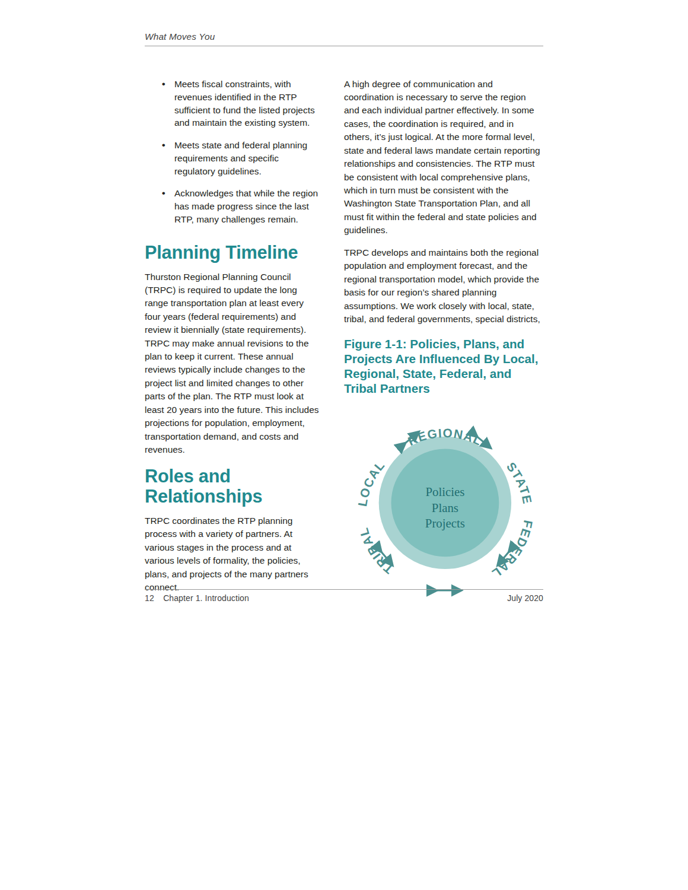What Moves You
Meets fiscal constraints, with revenues identified in the RTP sufficient to fund the listed projects and maintain the existing system.
Meets state and federal planning requirements and specific regulatory guidelines.
Acknowledges that while the region has made progress since the last RTP, many challenges remain.
Planning Timeline
Thurston Regional Planning Council (TRPC) is required to update the long range transportation plan at least every four years (federal requirements) and review it biennially (state requirements). TRPC may make annual revisions to the plan to keep it current. These annual reviews typically include changes to the project list and limited changes to other parts of the plan. The RTP must look at least 20 years into the future. This includes projections for population, employment, transportation demand, and costs and revenues.
Roles and
Relationships
TRPC coordinates the RTP planning process with a variety of partners. At various stages in the process and at various levels of formality, the policies, plans, and projects of the many partners connect.
A high degree of communication and coordination is necessary to serve the region and each individual partner effectively. In some cases, the coordination is required, and in others, it’s just logical. At the more formal level, state and federal laws mandate certain reporting relationships and consistencies. The RTP must be consistent with local comprehensive plans, which in turn must be consistent with the Washington State Transportation Plan, and all must fit within the federal and state policies and guidelines.
TRPC develops and maintains both the regional population and employment forecast, and the regional transportation model, which provide the basis for our region’s shared planning assumptions. We work closely with local, state, tribal, and federal governments, special districts,
Figure 1-1: Policies, Plans, and Projects Are Influenced By Local, Regional, State, Federal, and Tribal Partners
Policies Plans Projects REGIONAL LOCAL STATE TRIBAL FEDERAL
12 Chapter 1. Introduction
July 2020